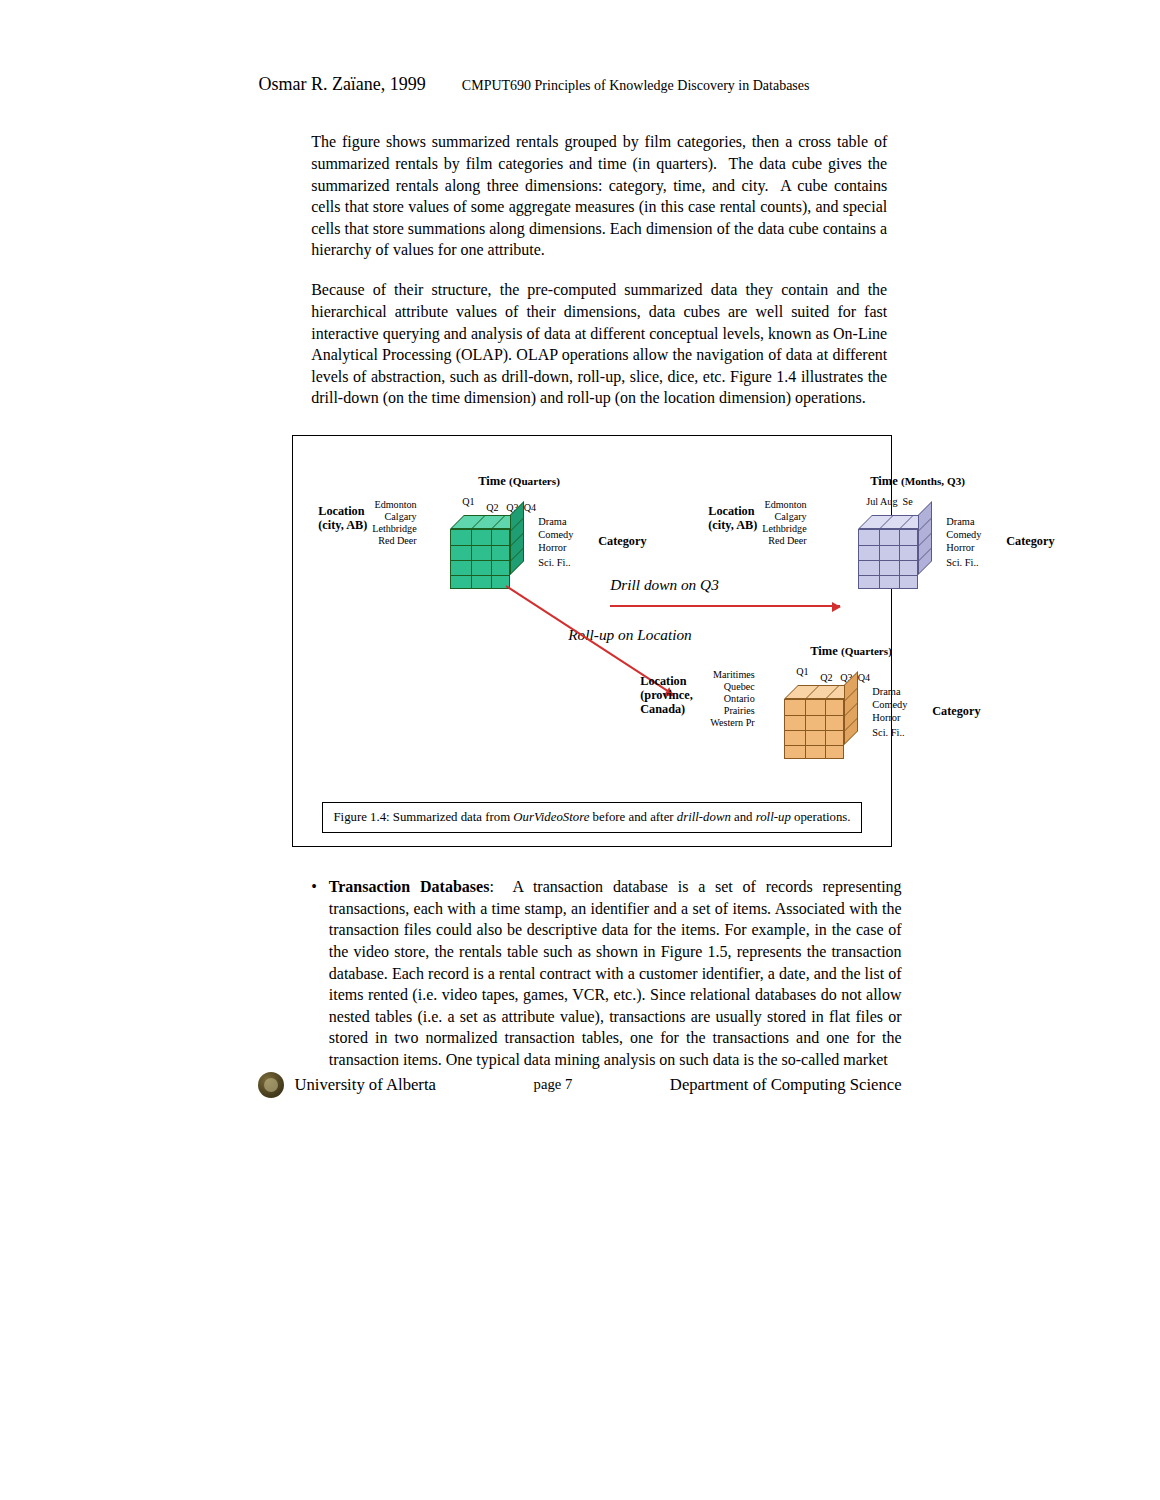Osmar R. Zaïane, 1999
CMPUT690 Principles of Knowledge Discovery in Databases
The figure shows summarized rentals grouped by film categories, then a cross table of summarized rentals by film categories and time (in quarters). The data cube gives the summarized rentals along three dimensions: category, time, and city. A cube contains cells that store values of some aggregate measures (in this case rental counts), and special cells that store summations along dimensions. Each dimension of the data cube contains a hierarchy of values for one attribute.
Because of their structure, the pre-computed summarized data they contain and the hierarchical attribute values of their dimensions, data cubes are well suited for fast interactive querying and analysis of data at different conceptual levels, known as On-Line Analytical Processing (OLAP). OLAP operations allow the navigation of data at different levels of abstraction, such as drill-down, roll-up, slice, dice, etc. Figure 1.4 illustrates the drill-down (on the time dimension) and roll-up (on the location dimension) operations.
Time (Quarters)
Q1
Q2 Q3 Q4
Location
(city, AB)
Edmonton
Calgary
Lethbridge
Red Deer
Drama
Comedy
Horror
Sci. Fi..
Category
Time (Months, Q3)
Jul Aug Se
Location
(city, AB)
Edmonton
Calgary
Lethbridge
Red Deer
Drama
Comedy
Horror
Sci. Fi..
Category
Drill down on Q3
Roll-up on Location
Time (Quarters)
Q1
Q2 Q3 Q4
Location
(province,
Canada)
Maritimes
Quebec
Ontario
Prairies
Western Pr
Drama
Comedy
Horror
Sci. Fi..
Category
Figure 1.4: Summarized data from OurVideoStore before and after drill-down and roll-up operations.
Transaction Databases: A transaction database is a set of records representing transactions, each with a time stamp, an identifier and a set of items. Associated with the transaction files could also be descriptive data for the items. For example, in the case of the video store, the rentals table such as shown in Figure 1.5, represents the transaction database. Each record is a rental contract with a customer identifier, a date, and the list of items rented (i.e. video tapes, games, VCR, etc.). Since relational databases do not allow nested tables (i.e. a set as attribute value), transactions are usually stored in flat files or stored in two normalized transaction tables, one for the transactions and one for the transaction items. One typical data mining analysis on such data is the so-called market
University of Alberta page 7 Department of Computing Science